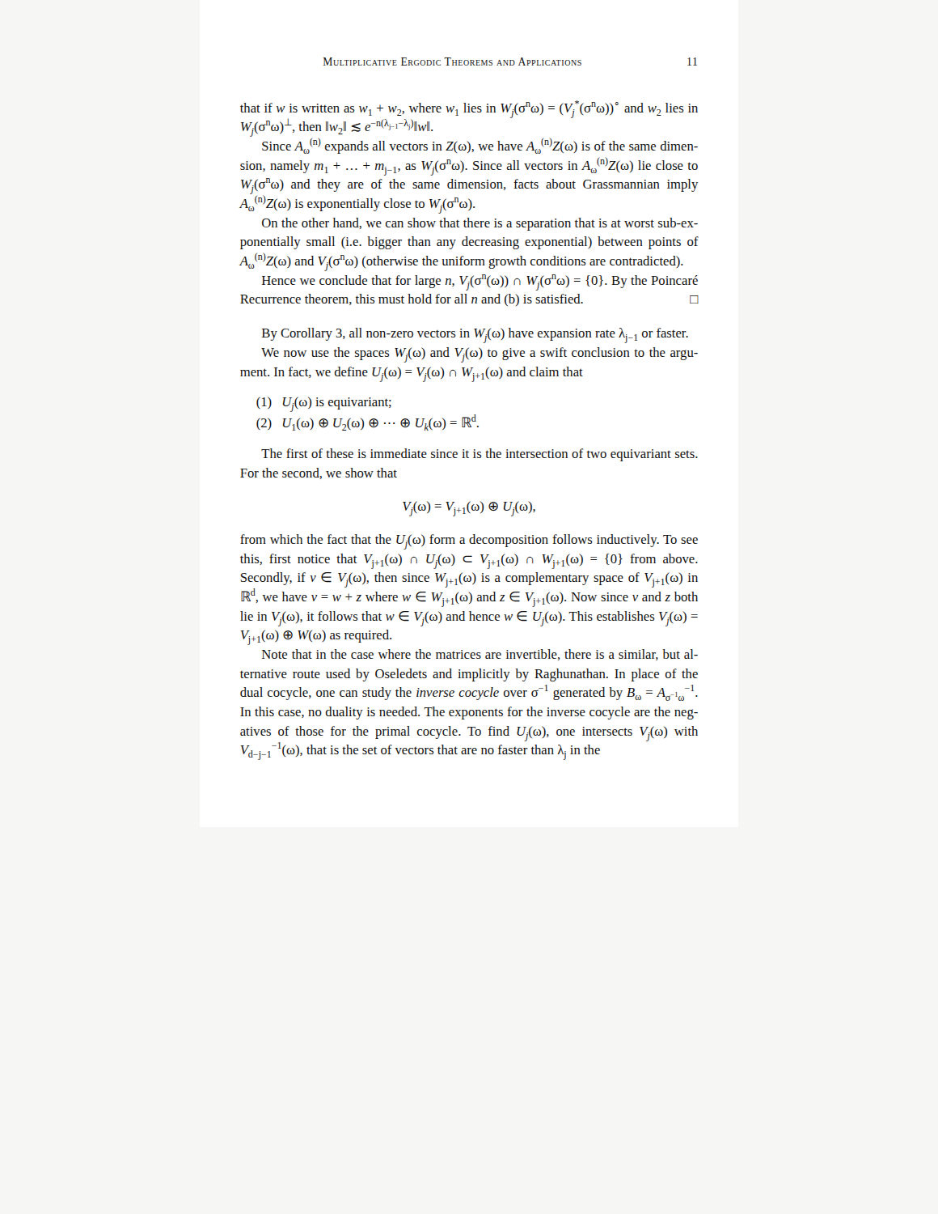Multiplicative Ergodic Theorems and Applications 11
that if w is written as w1 + w2, where w1 lies in Wj(σnω) = (Vj*(σnω))∘ and w2 lies in Wj(σnω)⊥, then ‖w2‖ ≲ e−n(λj−1−λj)‖w‖.
Since Aω(n) expands all vectors in Z(ω), we have Aω(n)Z(ω) is of the same dimension, namely m1 + … + mj−1, as Wj(σnω). Since all vectors in Aω(n)Z(ω) lie close to Wj(σnω) and they are of the same dimension, facts about Grassmannian imply Aω(n)Z(ω) is exponentially close to Wj(σnω).
On the other hand, we can show that there is a separation that is at worst sub-exponentially small (i.e. bigger than any decreasing exponential) between points of Aω(n)Z(ω) and Vj(σnω) (otherwise the uniform growth conditions are contradicted).
Hence we conclude that for large n, Vj(σn(ω)) ∩ Wj(σnω) = {0}. By the Poincaré Recurrence theorem, this must hold for all n and (b) is satisfied. □
By Corollary 3, all non-zero vectors in Wj(ω) have expansion rate λj−1 or faster.
We now use the spaces Wj(ω) and Vj(ω) to give a swift conclusion to the argument. In fact, we define Uj(ω) = Vj(ω) ∩ Wj+1(ω) and claim that
Uj(ω) is equivariant;
U1(ω) ⊕ U2(ω) ⊕ ⋯ ⊕ Uk(ω) = ℝd.
The first of these is immediate since it is the intersection of two equivariant sets. For the second, we show that
Vj(ω) = Vj+1(ω) ⊕ Uj(ω),
from which the fact that the Uj(ω) form a decomposition follows inductively. To see this, first notice that Vj+1(ω) ∩ Uj(ω) ⊂ Vj+1(ω) ∩ Wj+1(ω) = {0} from above. Secondly, if v ∈ Vj(ω), then since Wj+1(ω) is a complementary space of Vj+1(ω) in ℝd, we have v = w + z where w ∈ Wj+1(ω) and z ∈ Vj+1(ω). Now since v and z both lie in Vj(ω), it follows that w ∈ Vj(ω) and hence w ∈ Uj(ω). This establishes Vj(ω) = Vj+1(ω) ⊕ W(ω) as required.
Note that in the case where the matrices are invertible, there is a similar, but alternative route used by Oseledets and implicitly by Raghunathan. In place of the dual cocycle, one can study the inverse cocycle over σ−1 generated by Bω = Aσ−1ω−1. In this case, no duality is needed. The exponents for the inverse cocycle are the negatives of those for the primal cocycle. To find Uj(ω), one intersects Vj(ω) with Vd−j−1−1(ω), that is the set of vectors that are no faster than λj in the